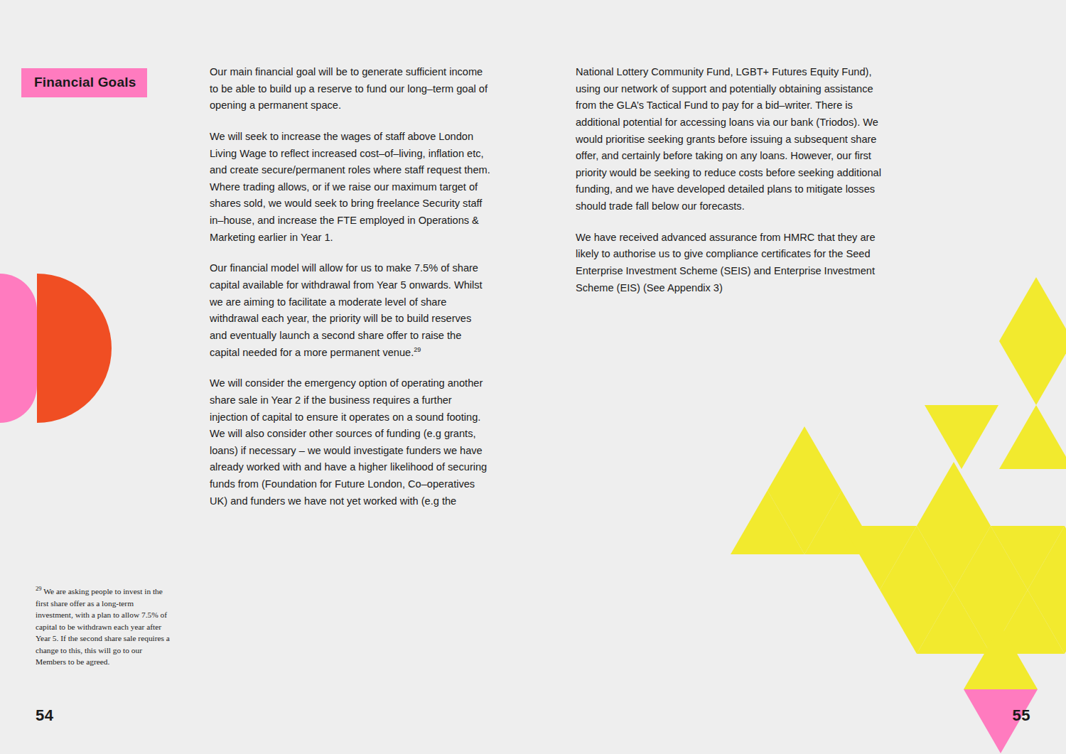Financial Goals
Our main financial goal will be to generate sufficient income to be able to build up a reserve to fund our long–term goal of opening a permanent space.
We will seek to increase the wages of staff above London Living Wage to reflect increased cost–of–living, inflation etc, and create secure/permanent roles where staff request them. Where trading allows, or if we raise our maximum target of shares sold, we would seek to bring freelance Security staff in–house, and increase the FTE employed in Operations & Marketing earlier in Year 1.
Our financial model will allow for us to make 7.5% of share capital available for withdrawal from Year 5 onwards. Whilst we are aiming to facilitate a moderate level of share withdrawal each year, the priority will be to build reserves and eventually launch a second share offer to raise the capital needed for a more permanent venue.29
We will consider the emergency option of operating another share sale in Year 2 if the business requires a further injection of capital to ensure it operates on a sound footing. We will also consider other sources of funding (e.g grants, loans) if necessary – we would investigate funders we have already worked with and have a higher likelihood of securing funds from (Foundation for Future London, Co–operatives UK) and funders we have not yet worked with (e.g the
29 We are asking people to invest in the first share offer as a long-term investment, with a plan to allow 7.5% of capital to be withdrawn each year after Year 5. If the second share sale requires a change to this, this will go to our Members to be agreed.
54
National Lottery Community Fund, LGBT+ Futures Equity Fund), using our network of support and potentially obtaining assistance from the GLA’s Tactical Fund to pay for a bid–writer. There is additional potential for accessing loans via our bank (Triodos). We would prioritise seeking grants before issuing a subsequent share offer, and certainly before taking on any loans. However, our first priority would be seeking to reduce costs before seeking additional funding, and we have developed detailed plans to mitigate losses should trade fall below our forecasts.
We have received advanced assurance from HMRC that they are likely to authorise us to give compliance certificates for the Seed Enterprise Investment Scheme (SEIS) and Enterprise Investment Scheme (EIS) (See Appendix 3)
55